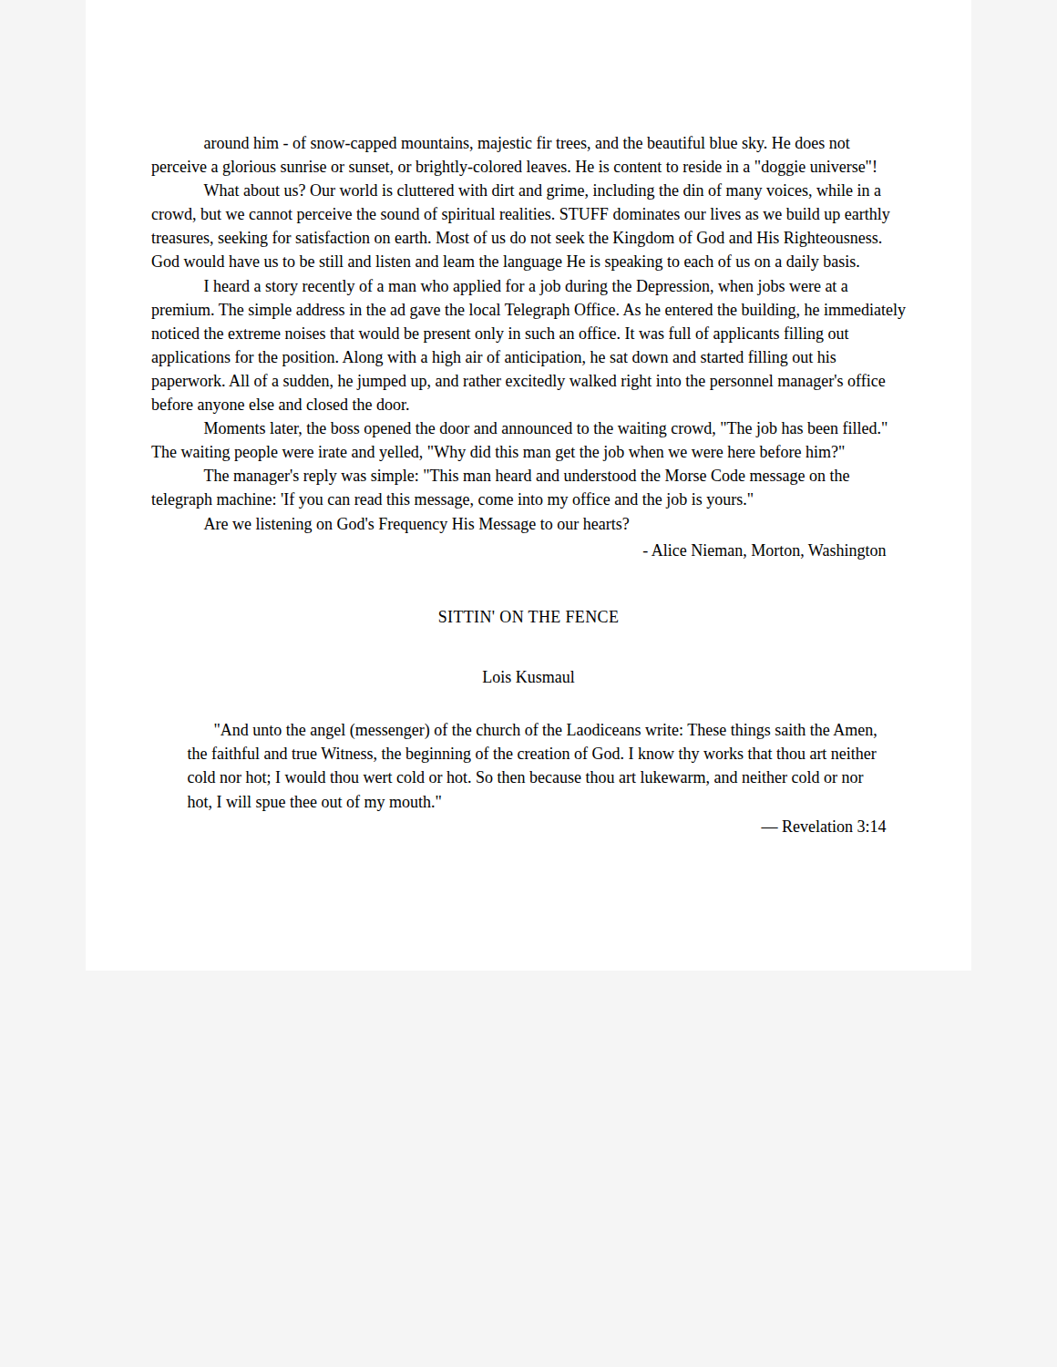around him - of snow-capped mountains, majestic fir trees, and the beautiful blue sky. He does not perceive a glorious sunrise or sunset, or brightly-colored leaves. He is content to reside in a "doggie universe"!
What about us? Our world is cluttered with dirt and grime, including the din of many voices, while in a crowd, but we cannot perceive the sound of spiritual realities. STUFF dominates our lives as we build up earthly treasures, seeking for satisfaction on earth. Most of us do not seek the Kingdom of God and His Righteousness. God would have us to be still and listen and leam the language He is speaking to each of us on a daily basis.
I heard a story recently of a man who applied for a job during the Depression, when jobs were at a premium. The simple address in the ad gave the local Telegraph Office. As he entered the building, he immediately noticed the extreme noises that would be present only in such an office. It was full of applicants filling out applications for the position. Along with a high air of anticipation, he sat down and started filling out his paperwork. All of a sudden, he jumped up, and rather excitedly walked right into the personnel manager's office before anyone else and closed the door.
Moments later, the boss opened the door and announced to the waiting crowd, "The job has been filled." The waiting people were irate and yelled, "Why did this man get the job when we were here before him?"
The manager's reply was simple: "This man heard and understood the Morse Code message on the telegraph machine: 'If you can read this message, come into my office and the job is yours."
Are we listening on God's Frequency His Message to our hearts?
- Alice Nieman, Morton, Washington
SITTIN' ON THE FENCE
Lois Kusmaul
"And unto the angel (messenger) of the church of the Laodiceans write: These things saith the Amen, the faithful and true Witness, the beginning of the creation of God. I know thy works that thou art neither cold nor hot; I would thou wert cold or hot. So then because thou art lukewarm, and neither cold or nor hot, I will spue thee out of my mouth."
— Revelation 3:14